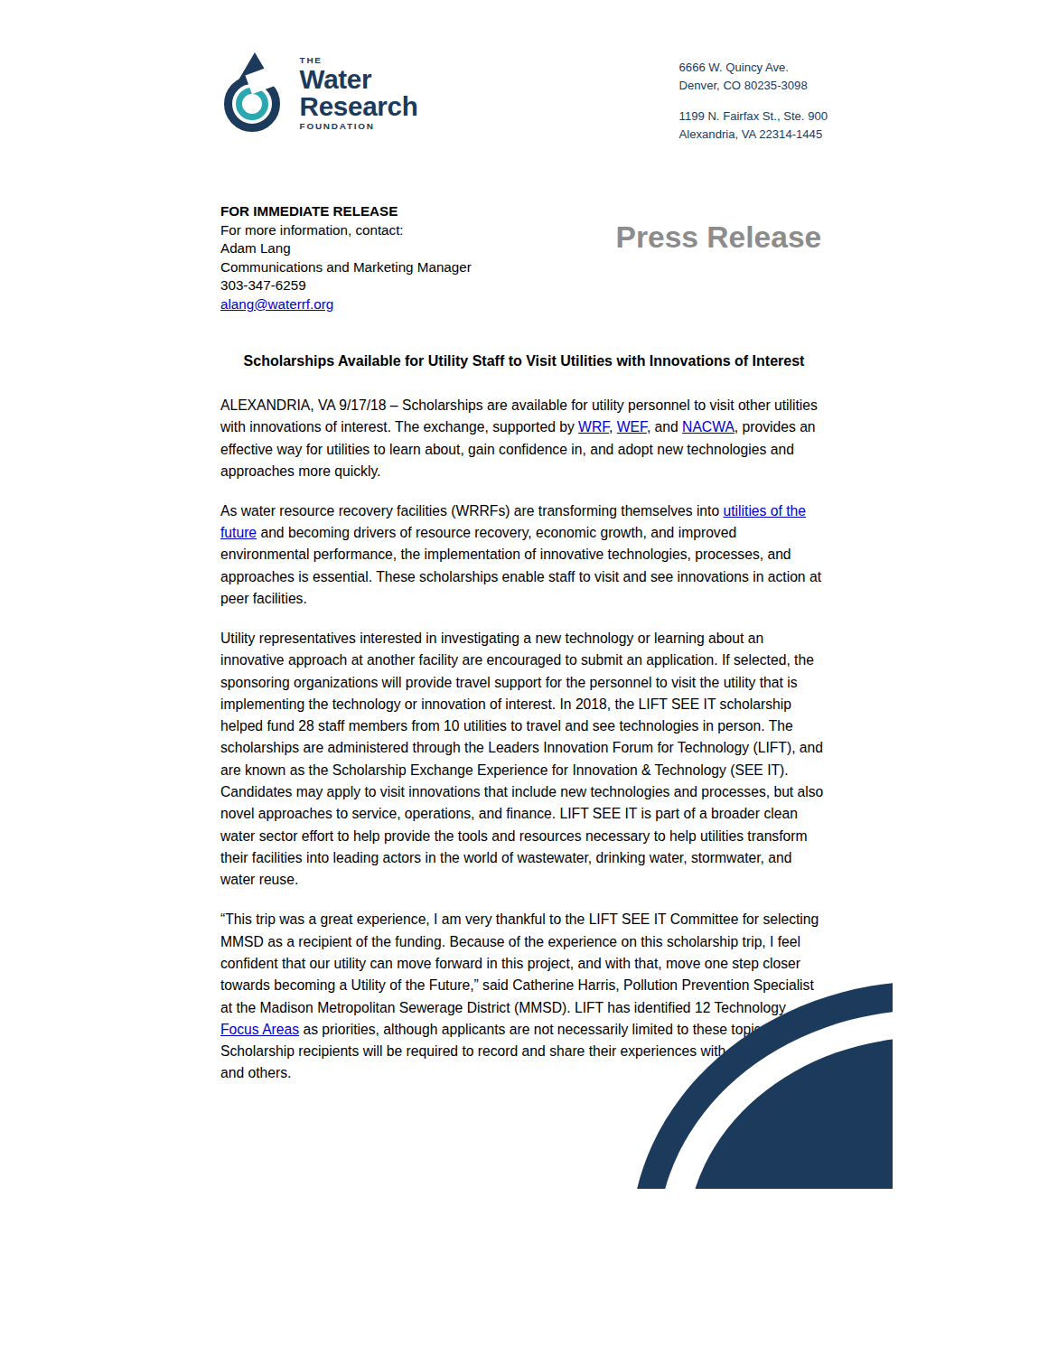THE Water Research FOUNDATION
6666 W. Quincy Ave.
Denver, CO 80235-3098
1199 N. Fairfax St., Ste. 900
Alexandria, VA 22314-1445
FOR IMMEDIATE RELEASE
For more information, contact:
Adam Lang
Communications and Marketing Manager
303-347-6259
alang@waterrf.org
Press Release
Scholarships Available for Utility Staff to Visit Utilities with Innovations of Interest
ALEXANDRIA, VA 9/17/18 – Scholarships are available for utility personnel to visit other utilities with innovations of interest. The exchange, supported by WRF, WEF, and NACWA, provides an effective way for utilities to learn about, gain confidence in, and adopt new technologies and approaches more quickly.
As water resource recovery facilities (WRRFs) are transforming themselves into utilities of the future and becoming drivers of resource recovery, economic growth, and improved environmental performance, the implementation of innovative technologies, processes, and approaches is essential. These scholarships enable staff to visit and see innovations in action at peer facilities.
Utility representatives interested in investigating a new technology or learning about an innovative approach at another facility are encouraged to submit an application. If selected, the sponsoring organizations will provide travel support for the personnel to visit the utility that is implementing the technology or innovation of interest. In 2018, the LIFT SEE IT scholarship helped fund 28 staff members from 10 utilities to travel and see technologies in person. The scholarships are administered through the Leaders Innovation Forum for Technology (LIFT), and are known as the Scholarship Exchange Experience for Innovation & Technology (SEE IT). Candidates may apply to visit innovations that include new technologies and processes, but also novel approaches to service, operations, and finance. LIFT SEE IT is part of a broader clean water sector effort to help provide the tools and resources necessary to help utilities transform their facilities into leading actors in the world of wastewater, drinking water, stormwater, and water reuse.
“This trip was a great experience, I am very thankful to the LIFT SEE IT Committee for selecting MMSD as a recipient of the funding. Because of the experience on this scholarship trip, I feel confident that our utility can move forward in this project, and with that, move one step closer towards becoming a Utility of the Future,” said Catherine Harris, Pollution Prevention Specialist at the Madison Metropolitan Sewerage District (MMSD). LIFT has identified 12 Technology Focus Areas as priorities, although applicants are not necessarily limited to these topics. Scholarship recipients will be required to record and share their experiences with peer utilities and others.